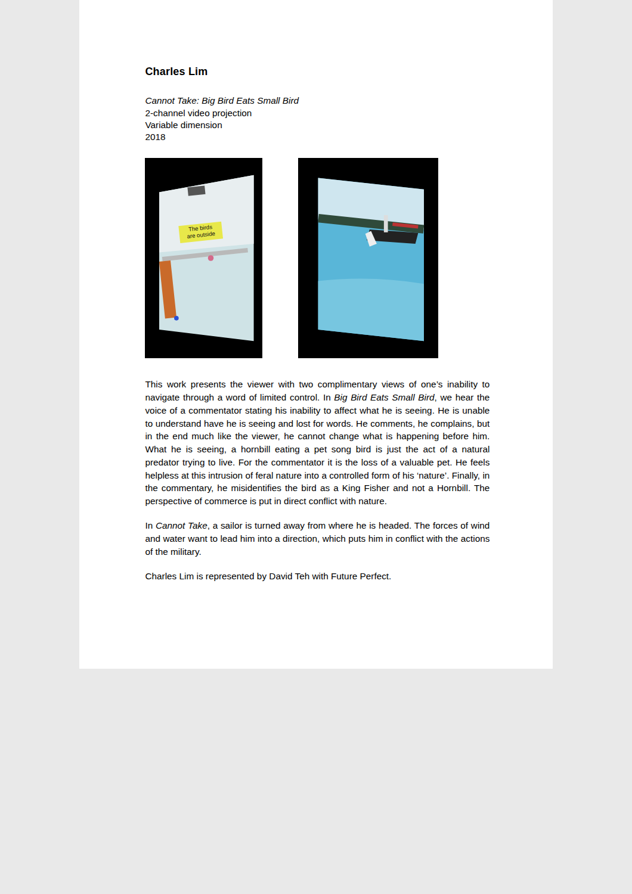Charles Lim
Cannot Take: Big Bird Eats Small Bird
2-channel video projection
Variable dimension
2018
This work presents the viewer with two complimentary views of one’s inability to navigate through a word of limited control. In Big Bird Eats Small Bird, we hear the voice of a commentator stating his inability to affect what he is seeing. He is unable to understand have he is seeing and lost for words. He comments, he complains, but in the end much like the viewer, he cannot change what is happening before him. What he is seeing, a hornbill eating a pet song bird is just the act of a natural predator trying to live. For the commentator it is the loss of a valuable pet. He feels helpless at this intrusion of feral nature into a controlled form of his ‘nature’. Finally, in the commentary, he misidentifies the bird as a King Fisher and not a Hornbill. The perspective of commerce is put in direct conflict with nature.
In Cannot Take, a sailor is turned away from where he is headed. The forces of wind and water want to lead him into a direction, which puts him in conflict with the actions of the military.
Charles Lim is represented by David Teh with Future Perfect.